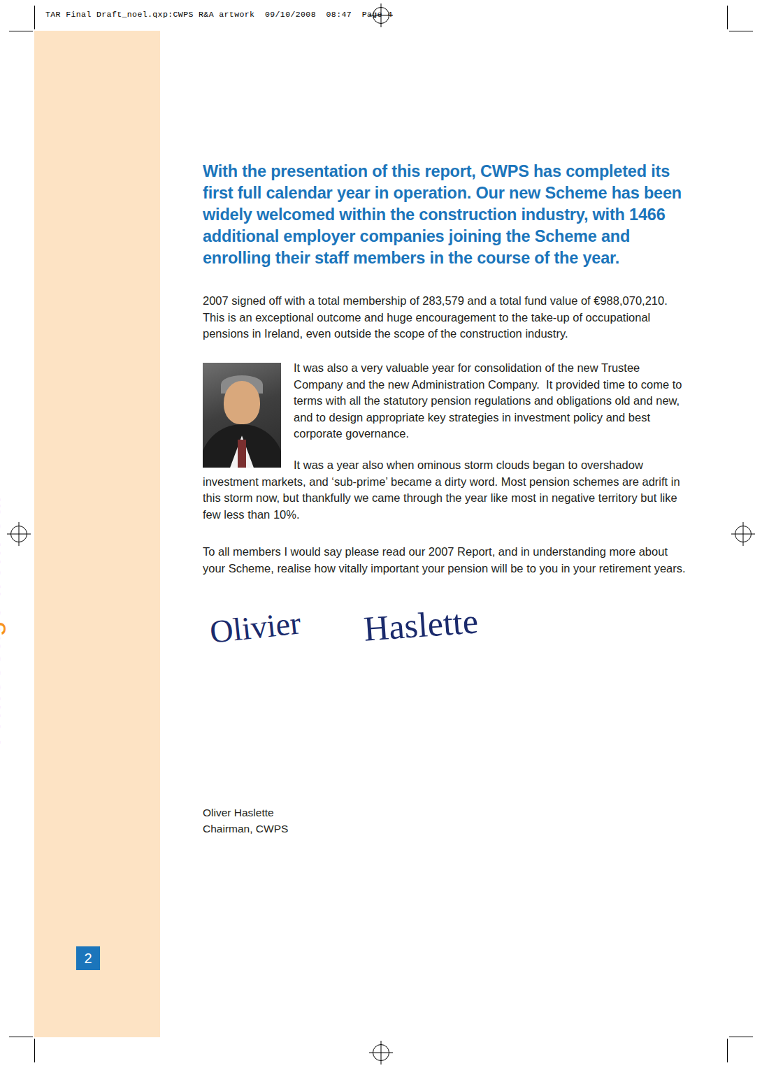TAR Final Draft_noel.qxp:CWPS R&A artwork 09/10/2008 08:47 Page 4
A message from our
2
With the presentation of this report, CWPS has completed its first full calendar year in operation. Our new Scheme has been widely welcomed within the construction industry, with 1466 additional employer companies joining the Scheme and enrolling their staff members in the course of the year.
2007 signed off with a total membership of 283,579 and a total fund value of €988,070,210. This is an exceptional outcome and huge encouragement to the take-up of occupational pensions in Ireland, even outside the scope of the construction industry.
It was also a very valuable year for consolidation of the new Trustee Company and the new Administration Company. It provided time to come to terms with all the statutory pension regulations and obligations old and new, and to design appropriate key strategies in investment policy and best corporate governance.
It was a year also when ominous storm clouds began to overshadow investment markets, and ‘sub-prime’ became a dirty word. Most pension schemes are adrift in this storm now, but thankfully we came through the year like most in negative territory but like few less than 10%.
To all members I would say please read our 2007 Report, and in understanding more about your Scheme, realise how vitally important your pension will be to you in your retirement years.
Olivier Haslette
Oliver Haslette Chairman, CWPS